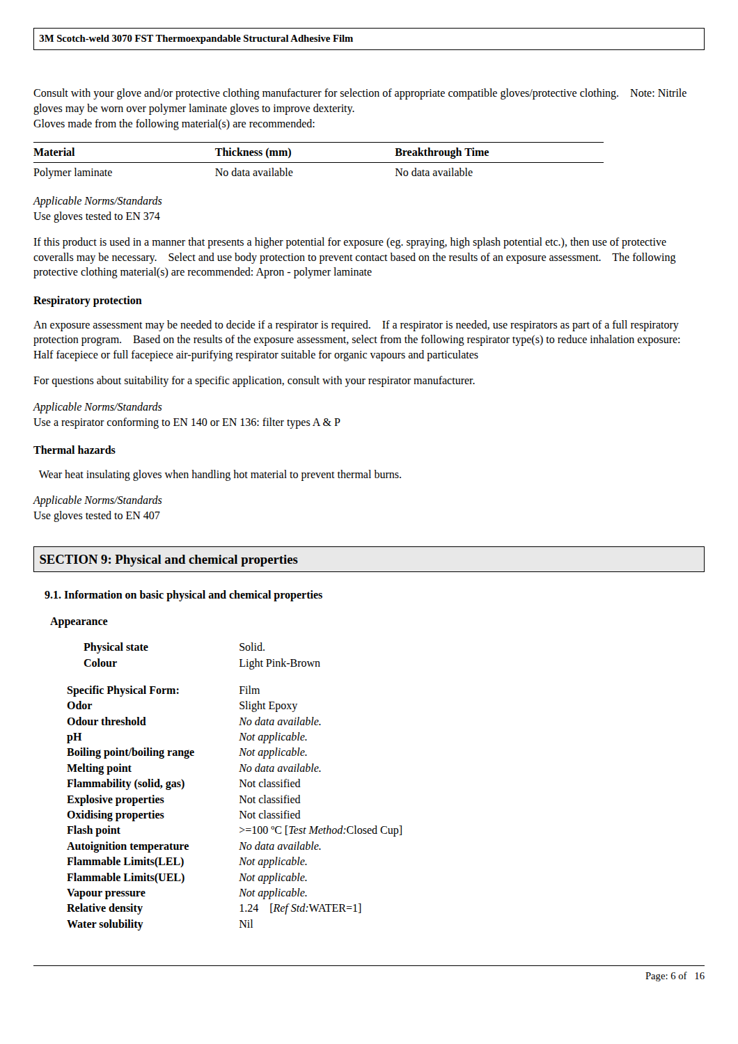3M Scotch-weld 3070 FST Thermoexpandable Structural Adhesive Film
Consult with your glove and/or protective clothing manufacturer for selection of appropriate compatible gloves/protective clothing. Note: Nitrile gloves may be worn over polymer laminate gloves to improve dexterity.
Gloves made from the following material(s) are recommended:
| Material | Thickness (mm) | Breakthrough Time |
| --- | --- | --- |
| Polymer laminate | No data available | No data available |
Applicable Norms/Standards
Use gloves tested to EN 374
If this product is used in a manner that presents a higher potential for exposure (eg. spraying, high splash potential etc.), then use of protective coveralls may be necessary. Select and use body protection to prevent contact based on the results of an exposure assessment. The following protective clothing material(s) are recommended: Apron - polymer laminate
Respiratory protection
An exposure assessment may be needed to decide if a respirator is required. If a respirator is needed, use respirators as part of a full respiratory protection program. Based on the results of the exposure assessment, select from the following respirator type(s) to reduce inhalation exposure:
Half facepiece or full facepiece air-purifying respirator suitable for organic vapours and particulates
For questions about suitability for a specific application, consult with your respirator manufacturer.
Applicable Norms/Standards
Use a respirator conforming to EN 140 or EN 136: filter types A & P
Thermal hazards
Wear heat insulating gloves when handling hot material to prevent thermal burns.
Applicable Norms/Standards
Use gloves tested to EN 407
SECTION 9: Physical and chemical properties
9.1. Information on basic physical and chemical properties
Appearance
| Physical state | Solid. |
| Colour | Light Pink-Brown |
| Specific Physical Form: | Film |
| Odor | Slight Epoxy |
| Odour threshold | No data available. |
| pH | Not applicable. |
| Boiling point/boiling range | Not applicable. |
| Melting point | No data available. |
| Flammability (solid, gas) | Not classified |
| Explosive properties | Not classified |
| Oxidising properties | Not classified |
| Flash point | >=100 ºC [ Test Method: Closed Cup] |
| Autoignition temperature | No data available. |
| Flammable Limits(LEL) | Not applicable. |
| Flammable Limits(UEL) | Not applicable. |
| Vapour pressure | Not applicable. |
| Relative density | 1.24 [ Ref Std: WATER=1] |
| Water solubility | Nil |
Page: 6 of 16